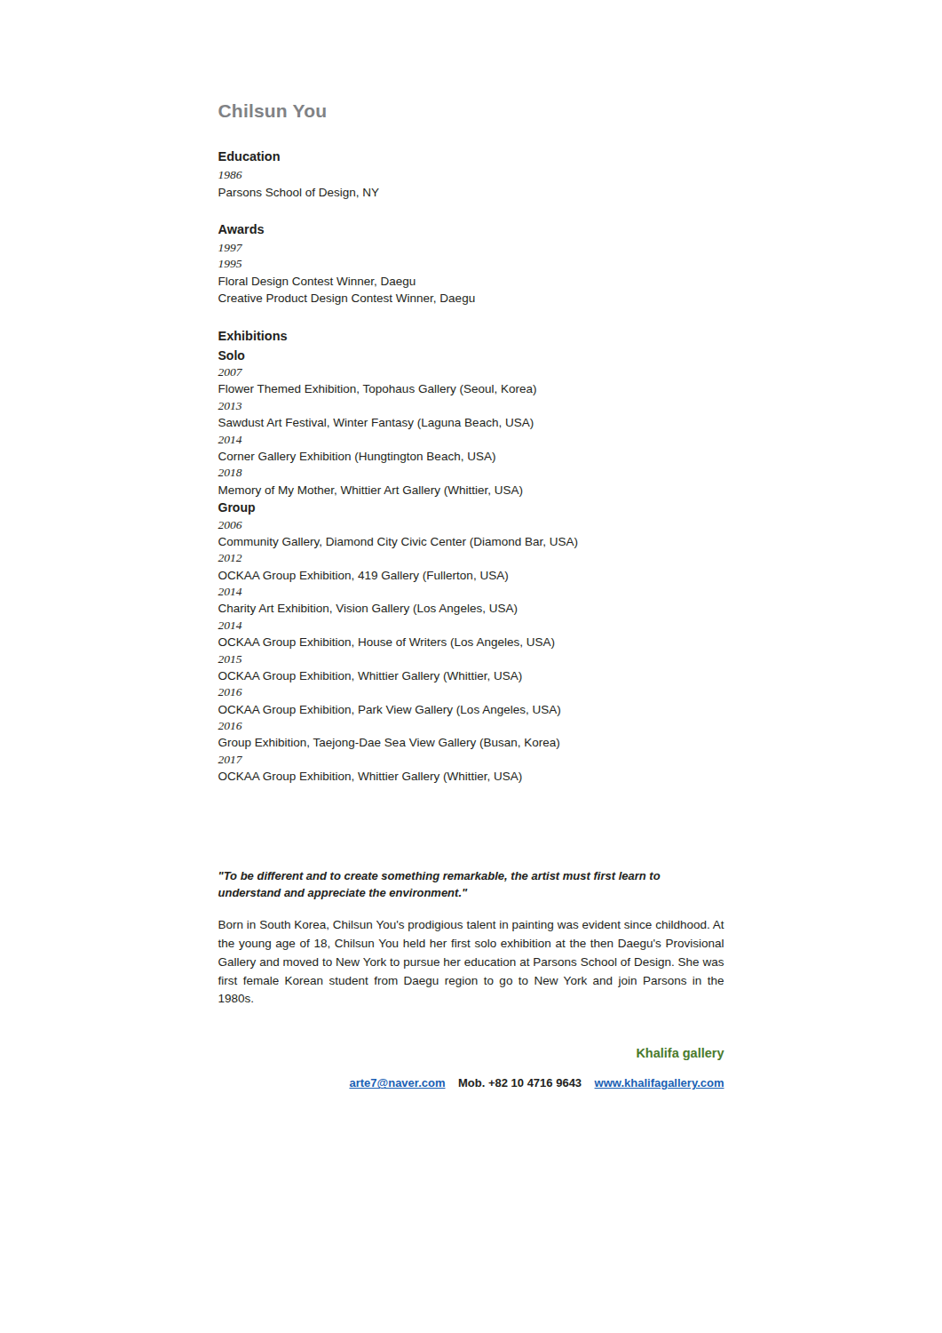Chilsun You
Education
1986
Parsons School of Design, NY
Awards
1997
1995
Floral Design Contest Winner, Daegu
Creative Product Design Contest Winner, Daegu
Exhibitions
Solo
2007
Flower Themed Exhibition, Topohaus Gallery (Seoul, Korea)
2013
Sawdust Art Festival, Winter Fantasy (Laguna Beach, USA)
2014
Corner Gallery Exhibition (Hungtington Beach, USA)
2018
Memory of My Mother, Whittier Art Gallery (Whittier, USA)
Group
2006
Community Gallery, Diamond City Civic Center (Diamond Bar, USA)
2012
OCKAA Group Exhibition, 419 Gallery (Fullerton, USA)
2014
Charity Art Exhibition, Vision Gallery (Los Angeles, USA)
2014
OCKAA Group Exhibition, House of Writers (Los Angeles, USA)
2015
OCKAA Group Exhibition, Whittier Gallery (Whittier, USA)
2016
OCKAA Group Exhibition, Park View Gallery (Los Angeles, USA)
2016
Group Exhibition, Taejong-Dae Sea View Gallery (Busan, Korea)
2017
OCKAA Group Exhibition, Whittier Gallery (Whittier, USA)
"To be different and to create something remarkable, the artist must first learn to understand and appreciate the environment."
Born in South Korea, Chilsun You's prodigious talent in painting was evident since childhood. At the young age of 18, Chilsun You held her first solo exhibition at the then Daegu's Provisional Gallery and moved to New York to pursue her education at Parsons School of Design. She was first female Korean student from Daegu region to go to New York and join Parsons in the 1980s.
Khalifa gallery
arte7@naver.com Mob. +82 10 4716 9643 www.khalifagallery.com